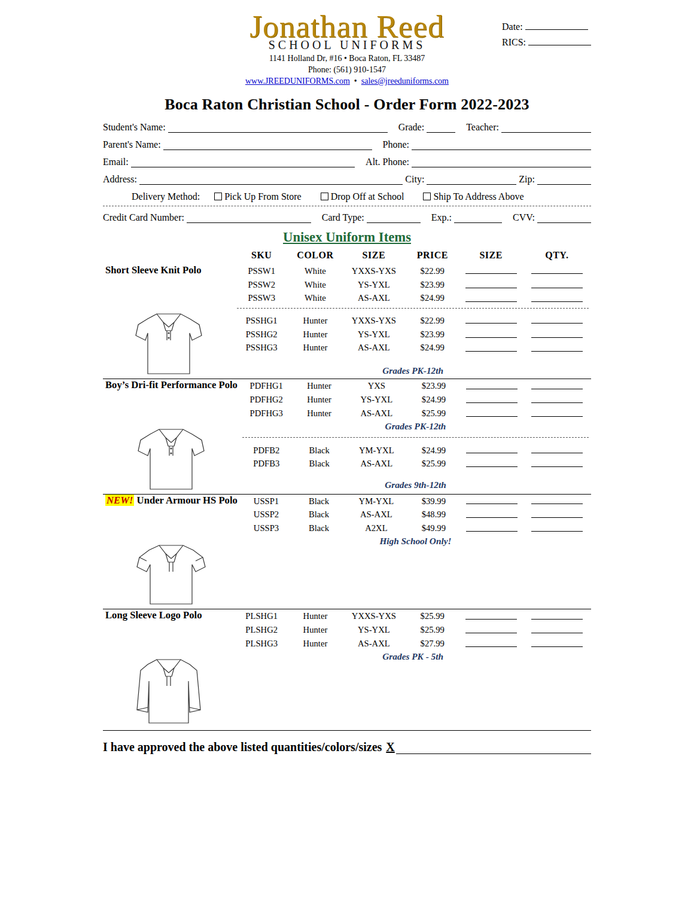Date:
RICS:
Jonathan Reed
SCHOOL UNIFORMS
1141 Holland Dr, #16 • Boca Raton, FL 33487
Phone: (561) 910-1547
www.JREEDUNIFORMS.com • sales@jreeduniforms.com
Boca Raton Christian School - Order Form 2022-2023
Student's Name: Grade: Teacher:
Parent's Name: Phone:
Email: Alt. Phone:
Address: City: Zip:
Delivery Method: Pick Up From Store Drop Off at School Ship To Address Above
Credit Card Number: Card Type: Exp.: CVV:
Unisex Uniform Items
| | SKU | COLOR | SIZE | PRICE | SIZE | QTY. |
| --- | --- | --- | --- | --- | --- | --- |
| Short Sleeve Knit Polo | PSSW1 PSSW2 PSSW3 | White White White | YXXS-YXS YS-YXL AS-AXL | $22.99 $23.99 $24.99 | | |
| PSSHG1 PSSHG2 PSSHG3 | Hunter Hunter Hunter | YXXS-YXS YS-YXL AS-AXL | $22.99 $23.99 $24.99 | | |
| Grades PK-12th |
| Boy’s Dri-fit Performance Polo | PDFHG1 PDFHG2 PDFHG3 | Hunter Hunter Hunter | YXS YS-YXL AS-AXL | $23.99 $24.99 $25.99 | | |
| | Grades PK-12th |
| PDFB2 PDFB3 | Black Black | YM-YXL AS-AXL | $24.99 $25.99 | | |
| Grades 9th-12th |
| NEW! Under Armour HS Polo | USSP1 USSP2 USSP3 | Black Black Black | YM-YXL AS-AXL A2XL | $39.99 $48.99 $49.99 | | |
| | High School Only! |
| Long Sleeve Logo Polo | PLSHG1 PLSHG2 PLSHG3 | Hunter Hunter Hunter | YXXS-YXS YS-YXL AS-AXL | $25.99 $25.99 $27.99 | | |
| | Grades PK - 5th |
I have approved the above listed quantities/colors/sizes X